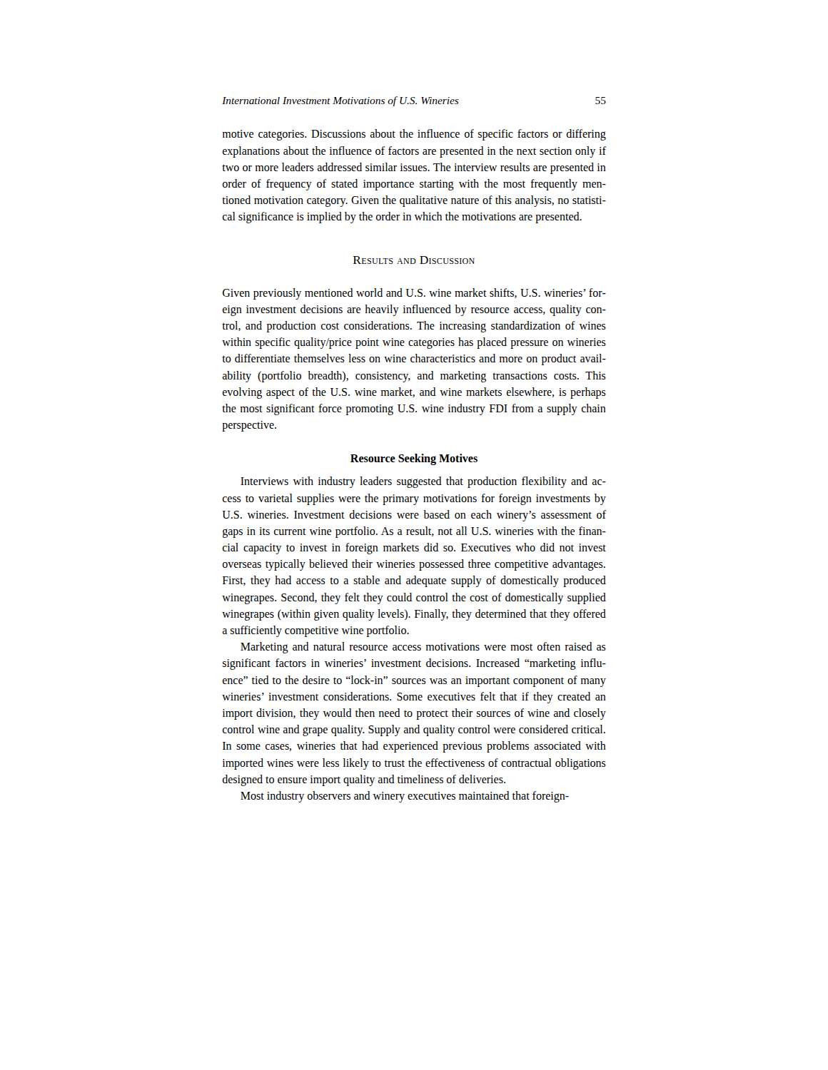International Investment Motivations of U.S. Wineries 55
motive categories. Discussions about the influence of specific factors or differing explanations about the influence of factors are presented in the next section only if two or more leaders addressed similar issues. The interview results are presented in order of frequency of stated importance starting with the most frequently mentioned motivation category. Given the qualitative nature of this analysis, no statistical significance is implied by the order in which the motivations are presented.
Results and Discussion
Given previously mentioned world and U.S. wine market shifts, U.S. wineries’ foreign investment decisions are heavily influenced by resource access, quality control, and production cost considerations. The increasing standardization of wines within specific quality/price point wine categories has placed pressure on wineries to differentiate themselves less on wine characteristics and more on product availability (portfolio breadth), consistency, and marketing transactions costs. This evolving aspect of the U.S. wine market, and wine markets elsewhere, is perhaps the most significant force promoting U.S. wine industry FDI from a supply chain perspective.
Resource Seeking Motives
Interviews with industry leaders suggested that production flexibility and access to varietal supplies were the primary motivations for foreign investments by U.S. wineries. Investment decisions were based on each winery’s assessment of gaps in its current wine portfolio. As a result, not all U.S. wineries with the financial capacity to invest in foreign markets did so. Executives who did not invest overseas typically believed their wineries possessed three competitive advantages. First, they had access to a stable and adequate supply of domestically produced winegrapes. Second, they felt they could control the cost of domestically supplied winegrapes (within given quality levels). Finally, they determined that they offered a sufficiently competitive wine portfolio.
Marketing and natural resource access motivations were most often raised as significant factors in wineries’ investment decisions. Increased “marketing influence” tied to the desire to “lock-in” sources was an important component of many wineries’ investment considerations. Some executives felt that if they created an import division, they would then need to protect their sources of wine and closely control wine and grape quality. Supply and quality control were considered critical. In some cases, wineries that had experienced previous problems associated with imported wines were less likely to trust the effectiveness of contractual obligations designed to ensure import quality and timeliness of deliveries.
Most industry observers and winery executives maintained that foreign-